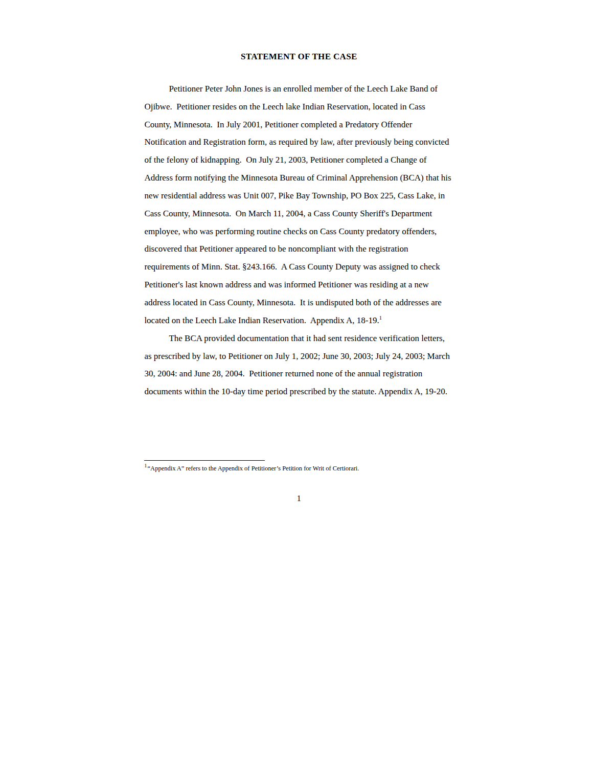STATEMENT OF THE CASE
Petitioner Peter John Jones is an enrolled member of the Leech Lake Band of Ojibwe. Petitioner resides on the Leech lake Indian Reservation, located in Cass County, Minnesota. In July 2001, Petitioner completed a Predatory Offender Notification and Registration form, as required by law, after previously being convicted of the felony of kidnapping. On July 21, 2003, Petitioner completed a Change of Address form notifying the Minnesota Bureau of Criminal Apprehension (BCA) that his new residential address was Unit 007, Pike Bay Township, PO Box 225, Cass Lake, in Cass County, Minnesota. On March 11, 2004, a Cass County Sheriff's Department employee, who was performing routine checks on Cass County predatory offenders, discovered that Petitioner appeared to be noncompliant with the registration requirements of Minn. Stat. §243.166. A Cass County Deputy was assigned to check Petitioner's last known address and was informed Petitioner was residing at a new address located in Cass County, Minnesota. It is undisputed both of the addresses are located on the Leech Lake Indian Reservation. Appendix A, 18-19.1
The BCA provided documentation that it had sent residence verification letters, as prescribed by law, to Petitioner on July 1, 2002; June 30, 2003; July 24, 2003; March 30, 2004: and June 28, 2004. Petitioner returned none of the annual registration documents within the 10-day time period prescribed by the statute. Appendix A, 19-20.
1“Appendix A” refers to the Appendix of Petitioner’s Petition for Writ of Certiorari.
1